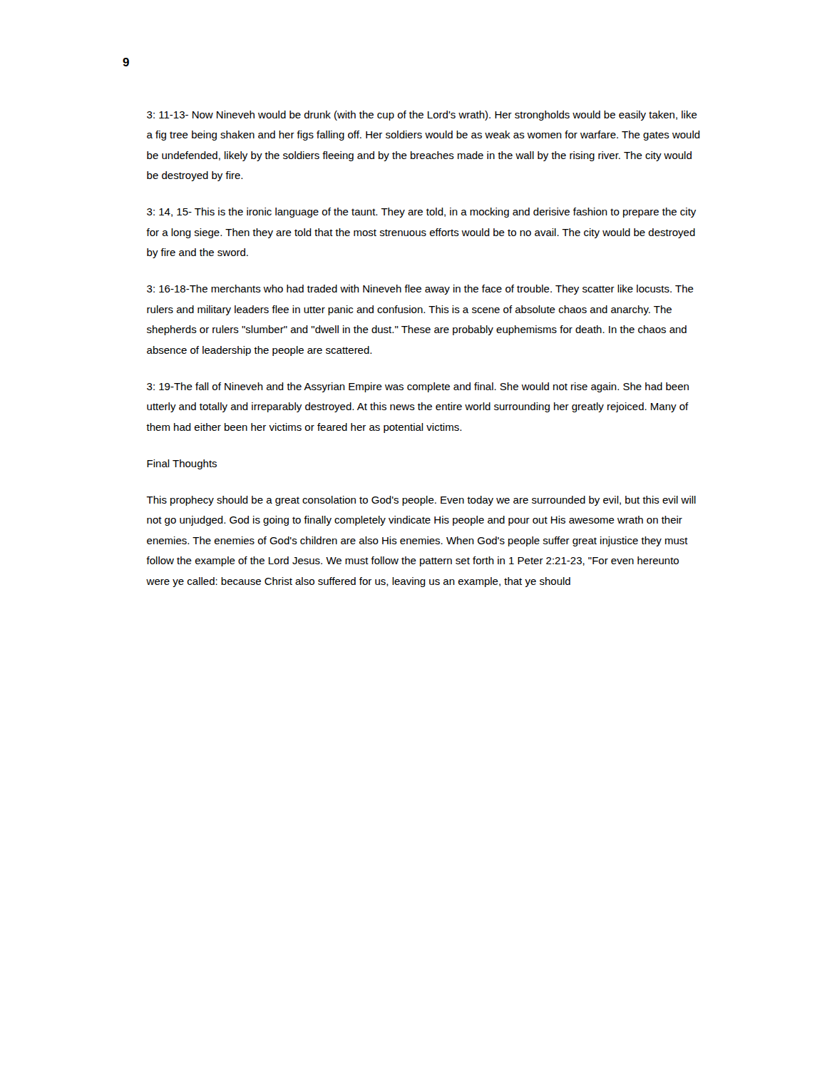9
3: 11-13- Now Nineveh would be drunk (with the cup of the Lord's wrath). Her strongholds would be easily taken, like a fig tree being shaken and her figs falling off. Her soldiers would be as weak as women for warfare. The gates would be undefended, likely by the soldiers fleeing and by the breaches made in the wall by the rising river. The city would be destroyed by fire.
3: 14, 15- This is the ironic language of the taunt. They are told, in a mocking and derisive fashion to prepare the city for a long siege. Then they are told that the most strenuous efforts would be to no avail. The city would be destroyed by fire and the sword.
3: 16-18-The merchants who had traded with Nineveh flee away in the face of trouble. They scatter like locusts. The rulers and military leaders flee in utter panic and confusion. This is a scene of absolute chaos and anarchy. The shepherds or rulers "slumber" and "dwell in the dust." These are probably euphemisms for death. In the chaos and absence of leadership the people are scattered.
3: 19-The fall of Nineveh and the Assyrian Empire was complete and final. She would not rise again. She had been utterly and totally and irreparably destroyed. At this news the entire world surrounding her greatly rejoiced. Many of them had either been her victims or feared her as potential victims.
Final Thoughts
This prophecy should be a great consolation to God's people. Even today we are surrounded by evil, but this evil will not go unjudged. God is going to finally completely vindicate His people and pour out His awesome wrath on their enemies. The enemies of God's children are also His enemies. When God's people suffer great injustice they must follow the example of the Lord Jesus. We must follow the pattern set forth in 1 Peter 2:21-23, "For even hereunto were ye called: because Christ also suffered for us, leaving us an example, that ye should